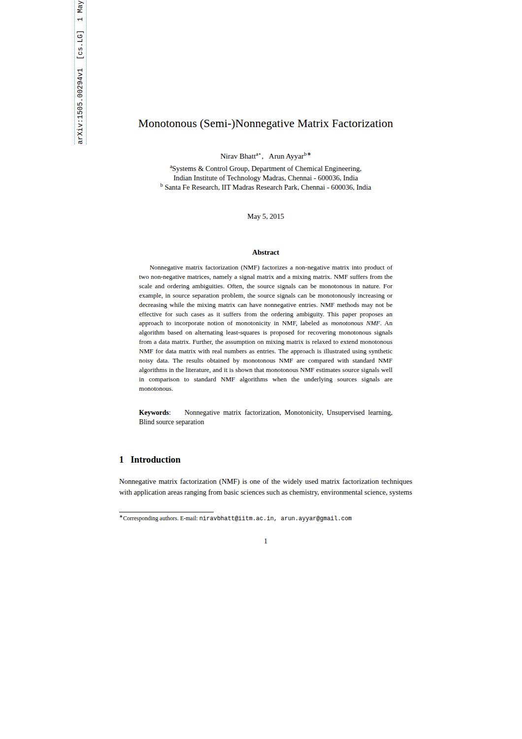arXiv:1505.00294v1 [cs.LG] 1 May 2015
Monotonous (Semi-)Nonnegative Matrix Factorization
Nirav Bhatta⋆, Arun Ayyarb∗
aSystems & Control Group, Department of Chemical Engineering,
Indian Institute of Technology Madras, Chennai - 600036, India
b Santa Fe Research, IIT Madras Research Park, Chennai - 600036, India
May 5, 2015
Abstract
Nonnegative matrix factorization (NMF) factorizes a non-negative matrix into product of two non-negative matrices, namely a signal matrix and a mixing matrix. NMF suffers from the scale and ordering ambiguities. Often, the source signals can be monotonous in nature. For example, in source separation problem, the source signals can be monotonously increasing or decreasing while the mixing matrix can have nonnegative entries. NMF methods may not be effective for such cases as it suffers from the ordering ambiguity. This paper proposes an approach to incorporate notion of monotonicity in NMF, labeled as monotonous NMF. An algorithm based on alternating least-squares is proposed for recovering monotonous signals from a data matrix. Further, the assumption on mixing matrix is relaxed to extend monotonous NMF for data matrix with real numbers as entries. The approach is illustrated using synthetic noisy data. The results obtained by monotonous NMF are compared with standard NMF algorithms in the literature, and it is shown that monotonous NMF estimates source signals well in comparison to standard NMF algorithms when the underlying sources signals are monotonous.
Keywords: Nonnegative matrix factorization, Monotonicity, Unsupervised learning, Blind source separation
1 Introduction
Nonnegative matrix factorization (NMF) is one of the widely used matrix factorization techniques with application areas ranging from basic sciences such as chemistry, environmental science, systems
∗Corresponding authors. E-mail: niravbhatt@iitm.ac.in, arun.ayyar@gmail.com
1